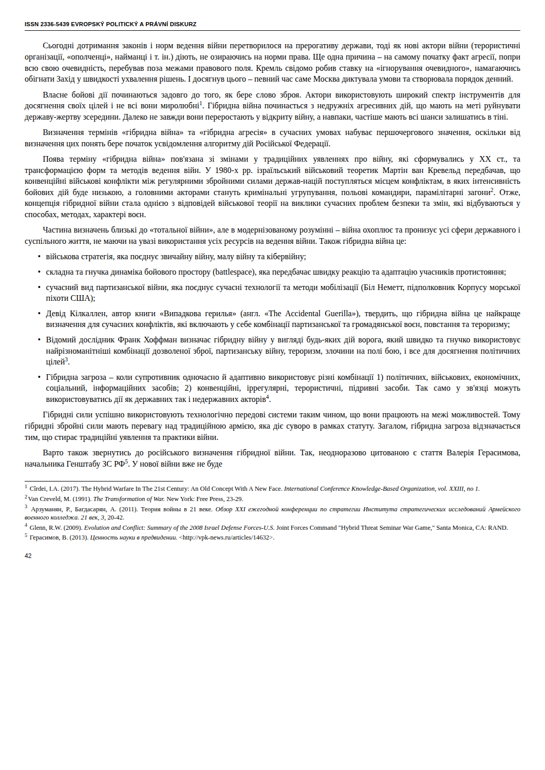ISSN 2336-5439 EVROPSKÝ POLITICKÝ A PRÁVNÍ DISKURZ
Сьогодні дотримання законів і норм ведення війни перетворилося на прерогативу держави, тоді як нові актори війни (терористичні організації, «ополченці», найманці і т. ін.) діють, не озираючись на норми права. Ще одна причина – на самому початку факт агресії, попри всю свою очевидність, перебував поза межами правового поля. Кремль свідомо робив ставку на «ігнорування очевидного», намагаючись обігнати Захід у швидкості ухвалення рішень. І досягнув цього – певний час саме Москва диктувала умови та створювала порядок денний.
Власне бойові дії починаються задовго до того, як бере слово зброя. Актори використовують широкий спектр інструментів для досягнення своїх цілей і не всі вони миролюбні1. Гібридна війна починається з недружніх агресивних дій, що мають на меті руйнувати державу-жертву зсередини. Далеко не завжди вони переростають у відкриту війну, а навпаки, частіше мають всі шанси залишатись в тіні.
Визначення термінів «гібридна війна» та «гібридна агресія» в сучасних умовах набуває першочергового значення, оскільки від визначення цих понять бере початок усвідомлення алгоритму дій Російської Федерації.
Поява терміну «гібридна війна» пов'язана зі змінами у традиційних уявленнях про війну, які сформувались у XX ст., та трансформацією форм та методів ведення війн. У 1980-х рр. ізраїльський військовий теоретик Мартін ван Кревельд передбачав, що конвенційні військові конфлікти між регулярними збройними силами держав-націй поступляться місцем конфліктам, в яких інтенсивність бойових дій буде низькою, а головними акторами стануть кримінальні угрупування, польові командири, парамілітарні загони2. Отже, концепція гібридної війни стала однією з відповідей військової теорії на виклики сучасних проблем безпеки та змін, які відбуваються у способах, методах, характері воєн.
Частина визначень близькі до «тотальної війни», але в модернізованому розумінні – війна охоплює та пронизує усі сфери державного і суспільного життя, не маючи на увазі використання усіх ресурсів на ведення війни. Також гібридна війна це:
військова стратегія, яка поєднує звичайну війну, малу війну та кібервійну;
складна та гнучка динаміка бойового простору (battlespace), яка передбачає швидку реакцію та адаптацію учасників протистояння;
сучасний вид партизанської війни, яка поєднує сучасні технології та методи мобілізації (Біл Неметт, підполковник Корпусу морської піхоти США);
Девід Кілкаллен, автор книги «Випадкова герилья» (англ. «The Accidental Guerilla»), твердить, що гібридна війна це найкраще визначення для сучасних конфліктів, які включають у себе комбінації партизанської та громадянської воєн, повстання та тероризму;
Відомий дослідник Франк Хоффман визначає гібридну війну у вигляді будь-яких дій ворога, який швидко та гнучко використовує найрізноманітніші комбінації дозволеної зброї, партизанську війну, тероризм, злочини на полі бою, і все для досягнення політичних цілей3.
Гібридна загроза – коли супротивник одночасно й адаптивно використовує різні комбінації 1) політичних, військових, економічних, соціальний, інформаційних засобів; 2) конвенційні, іррегулярні, терористичні, підривні засоби. Так само у зв'язці можуть використовуватись дії як державних так і недержавних акторів4.
Гібридні сили успішно використовують технологічно передові системи таким чином, що вони працюють на межі можливостей. Тому гібридні збройні сили мають перевагу над традиційною армією, яка діє суворо в рамках статуту. Загалом, гібридна загроза відзначається тим, що стирає традиційні уявлення та практики війни.
Варто також звернутись до російського визначення гібридної війни. Так, неодноразово цитованою є стаття Валерія Герасимова, начальника Генштабу ЗС РФ5. У нової війни вже не буде
1 Cîrdei, I.A. (2017). The Hybrid Warfare In The 21st Century: An Old Concept With A New Face. International Conference Knowledge-Based Organization, vol. XXIII, no 1.
2 Van Creveld, M. (1991). The Transformation of War. New York: Free Press, 23-29.
3 Арзуманян, Р., Багдасарян, А. (2011). Теория войны в 21 веке. Обзор XXI ежегодной конференции по стратегии Института стратегических исследований Армейского военного колледжа. 21 век, 3, 20-42.
4 Glenn, R.W. (2009). Evolution and Conflict: Summary of the 2008 Israel Defense Forces-U.S. Joint Forces Command "Hybrid Threat Seminar War Game," Santa Monica, CA: RAND.
5 Герасимов, В. (2013). Ценность науки в предвидении. <http://vpk-news.ru/articles/14632>.
42